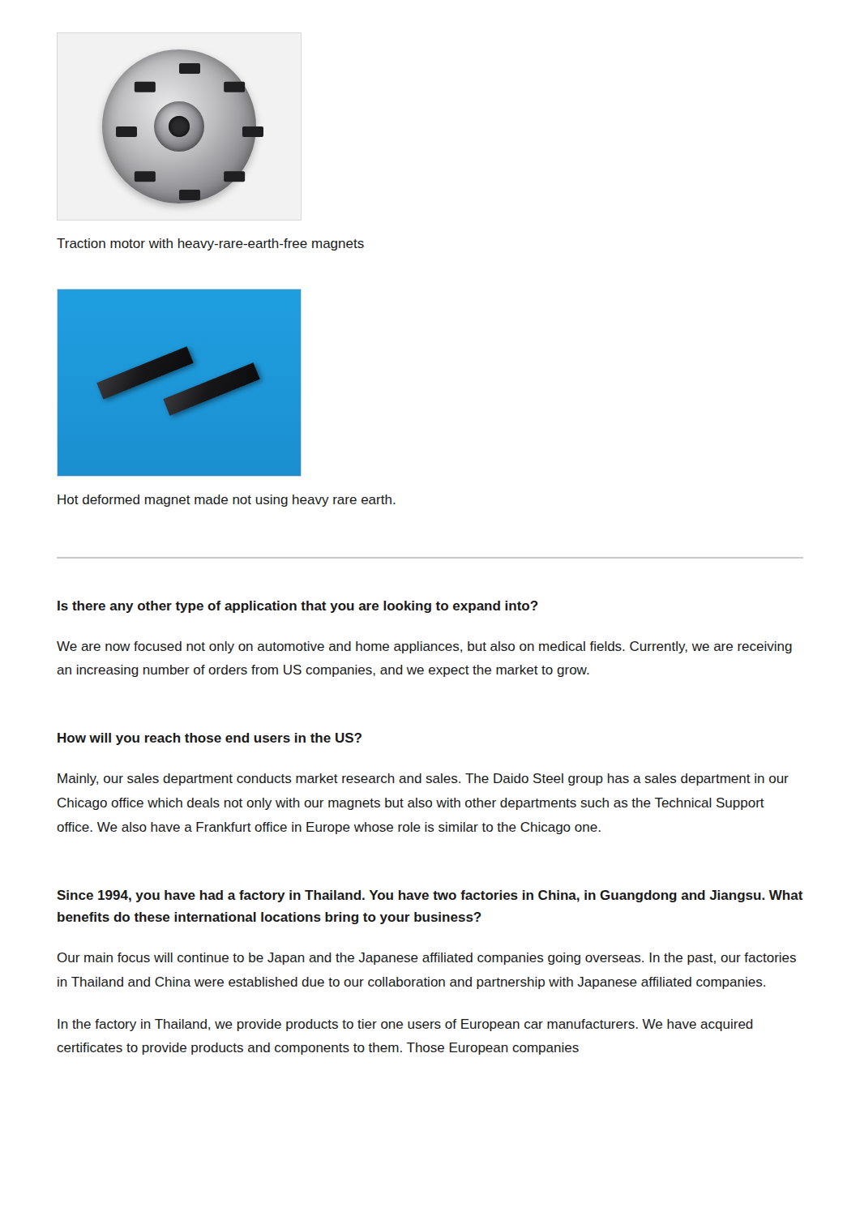Traction motor with heavy-rare-earth-free magnets
Hot deformed magnet made not using heavy rare earth.
Is there any other type of application that you are looking to expand into?
We are now focused not only on automotive and home appliances, but also on medical fields. Currently, we are receiving an increasing number of orders from US companies, and we expect the market to grow.
How will you reach those end users in the US?
Mainly, our sales department conducts market research and sales. The Daido Steel group has a sales department in our Chicago office which deals not only with our magnets but also with other departments such as the Technical Support office. We also have a Frankfurt office in Europe whose role is similar to the Chicago one.
Since 1994, you have had a factory in Thailand. You have two factories in China, in Guangdong and Jiangsu. What benefits do these international locations bring to your business?
Our main focus will continue to be Japan and the Japanese affiliated companies going overseas. In the past, our factories in Thailand and China were established due to our collaboration and partnership with Japanese affiliated companies.
In the factory in Thailand, we provide products to tier one users of European car manufacturers. We have acquired certificates to provide products and components to them. Those European companies